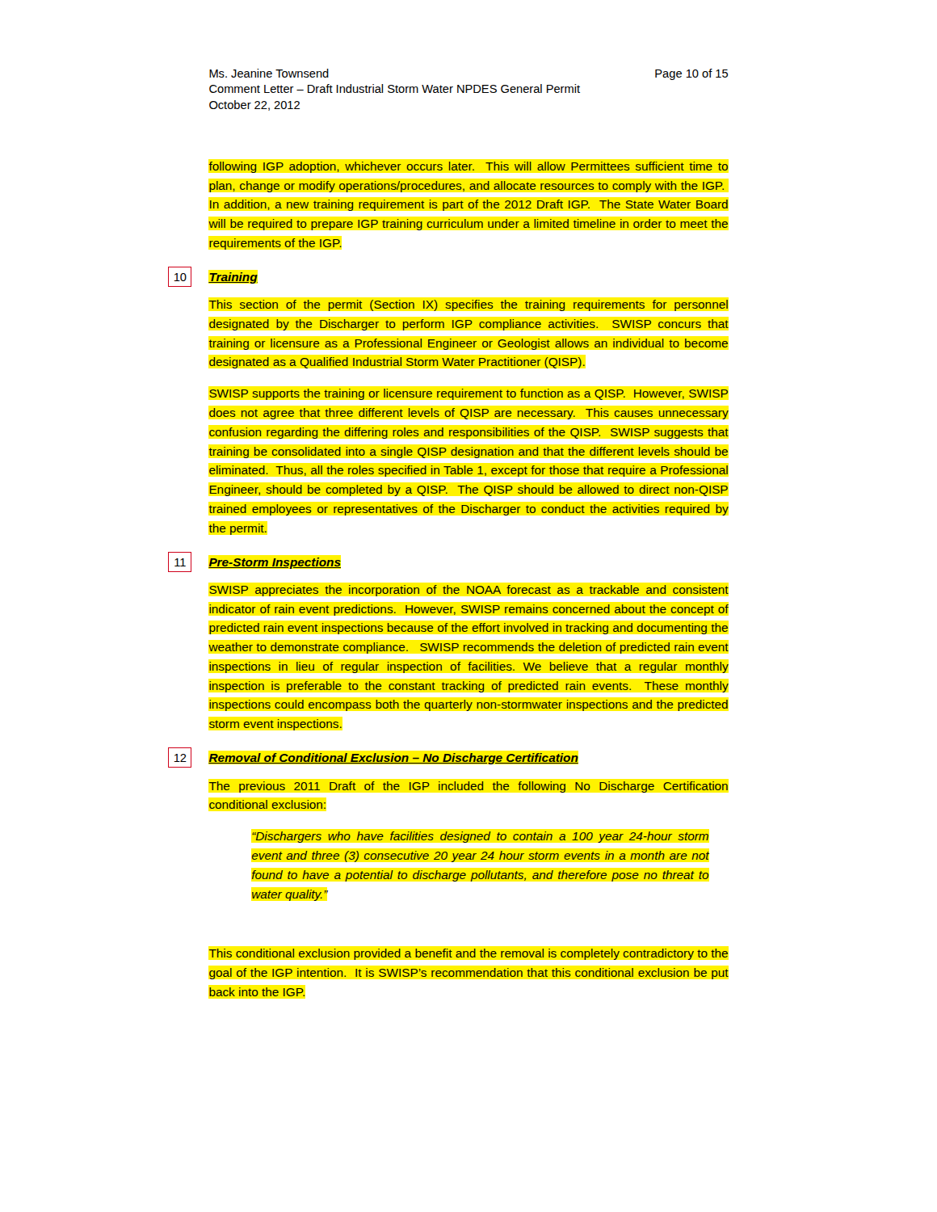Ms. Jeanine Townsend
Comment Letter – Draft Industrial Storm Water NPDES General Permit
October 22, 2012
Page 10 of 15
following IGP adoption, whichever occurs later. This will allow Permittees sufficient time to plan, change or modify operations/procedures, and allocate resources to comply with the IGP. In addition, a new training requirement is part of the 2012 Draft IGP. The State Water Board will be required to prepare IGP training curriculum under a limited timeline in order to meet the requirements of the IGP.
10
Training
This section of the permit (Section IX) specifies the training requirements for personnel designated by the Discharger to perform IGP compliance activities. SWISP concurs that training or licensure as a Professional Engineer or Geologist allows an individual to become designated as a Qualified Industrial Storm Water Practitioner (QISP).
SWISP supports the training or licensure requirement to function as a QISP. However, SWISP does not agree that three different levels of QISP are necessary. This causes unnecessary confusion regarding the differing roles and responsibilities of the QISP. SWISP suggests that training be consolidated into a single QISP designation and that the different levels should be eliminated. Thus, all the roles specified in Table 1, except for those that require a Professional Engineer, should be completed by a QISP. The QISP should be allowed to direct non-QISP trained employees or representatives of the Discharger to conduct the activities required by the permit.
11
Pre-Storm Inspections
SWISP appreciates the incorporation of the NOAA forecast as a trackable and consistent indicator of rain event predictions. However, SWISP remains concerned about the concept of predicted rain event inspections because of the effort involved in tracking and documenting the weather to demonstrate compliance. SWISP recommends the deletion of predicted rain event inspections in lieu of regular inspection of facilities. We believe that a regular monthly inspection is preferable to the constant tracking of predicted rain events. These monthly inspections could encompass both the quarterly non-stormwater inspections and the predicted storm event inspections.
12
Removal of Conditional Exclusion – No Discharge Certification
The previous 2011 Draft of the IGP included the following No Discharge Certification conditional exclusion:
“Dischargers who have facilities designed to contain a 100 year 24-hour storm event and three (3) consecutive 20 year 24 hour storm events in a month are not found to have a potential to discharge pollutants, and therefore pose no threat to water quality.”
This conditional exclusion provided a benefit and the removal is completely contradictory to the goal of the IGP intention. It is SWISP’s recommendation that this conditional exclusion be put back into the IGP.